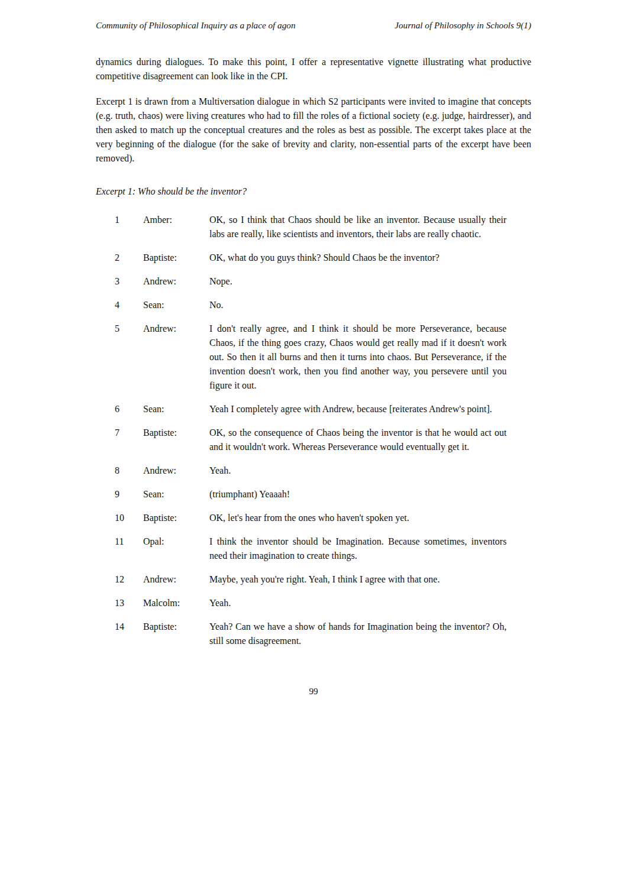Community of Philosophical Inquiry as a place of agon Journal of Philosophy in Schools 9(1)
dynamics during dialogues. To make this point, I offer a representative vignette illustrating what productive competitive disagreement can look like in the CPI.
Excerpt 1 is drawn from a Multiversation dialogue in which S2 participants were invited to imagine that concepts (e.g. truth, chaos) were living creatures who had to fill the roles of a fictional society (e.g. judge, hairdresser), and then asked to match up the conceptual creatures and the roles as best as possible. The excerpt takes place at the very beginning of the dialogue (for the sake of brevity and clarity, non-essential parts of the excerpt have been removed).
Excerpt 1: Who should be the inventor?
| 1 | Amber: | OK, so I think that Chaos should be like an inventor. Because usually their labs are really, like scientists and inventors, their labs are really chaotic. |
| 2 | Baptiste: | OK, what do you guys think? Should Chaos be the inventor? |
| 3 | Andrew: | Nope. |
| 4 | Sean: | No. |
| 5 | Andrew: | I don't really agree, and I think it should be more Perseverance, because Chaos, if the thing goes crazy, Chaos would get really mad if it doesn't work out. So then it all burns and then it turns into chaos. But Perseverance, if the invention doesn't work, then you find another way, you persevere until you figure it out. |
| 6 | Sean: | Yeah I completely agree with Andrew, because [reiterates Andrew's point]. |
| 7 | Baptiste: | OK, so the consequence of Chaos being the inventor is that he would act out and it wouldn't work. Whereas Perseverance would eventually get it. |
| 8 | Andrew: | Yeah. |
| 9 | Sean: | (triumphant) Yeaaah! |
| 10 | Baptiste: | OK, let's hear from the ones who haven't spoken yet. |
| 11 | Opal: | I think the inventor should be Imagination. Because sometimes, inventors need their imagination to create things. |
| 12 | Andrew: | Maybe, yeah you're right. Yeah, I think I agree with that one. |
| 13 | Malcolm: | Yeah. |
| 14 | Baptiste: | Yeah? Can we have a show of hands for Imagination being the inventor? Oh, still some disagreement. |
99